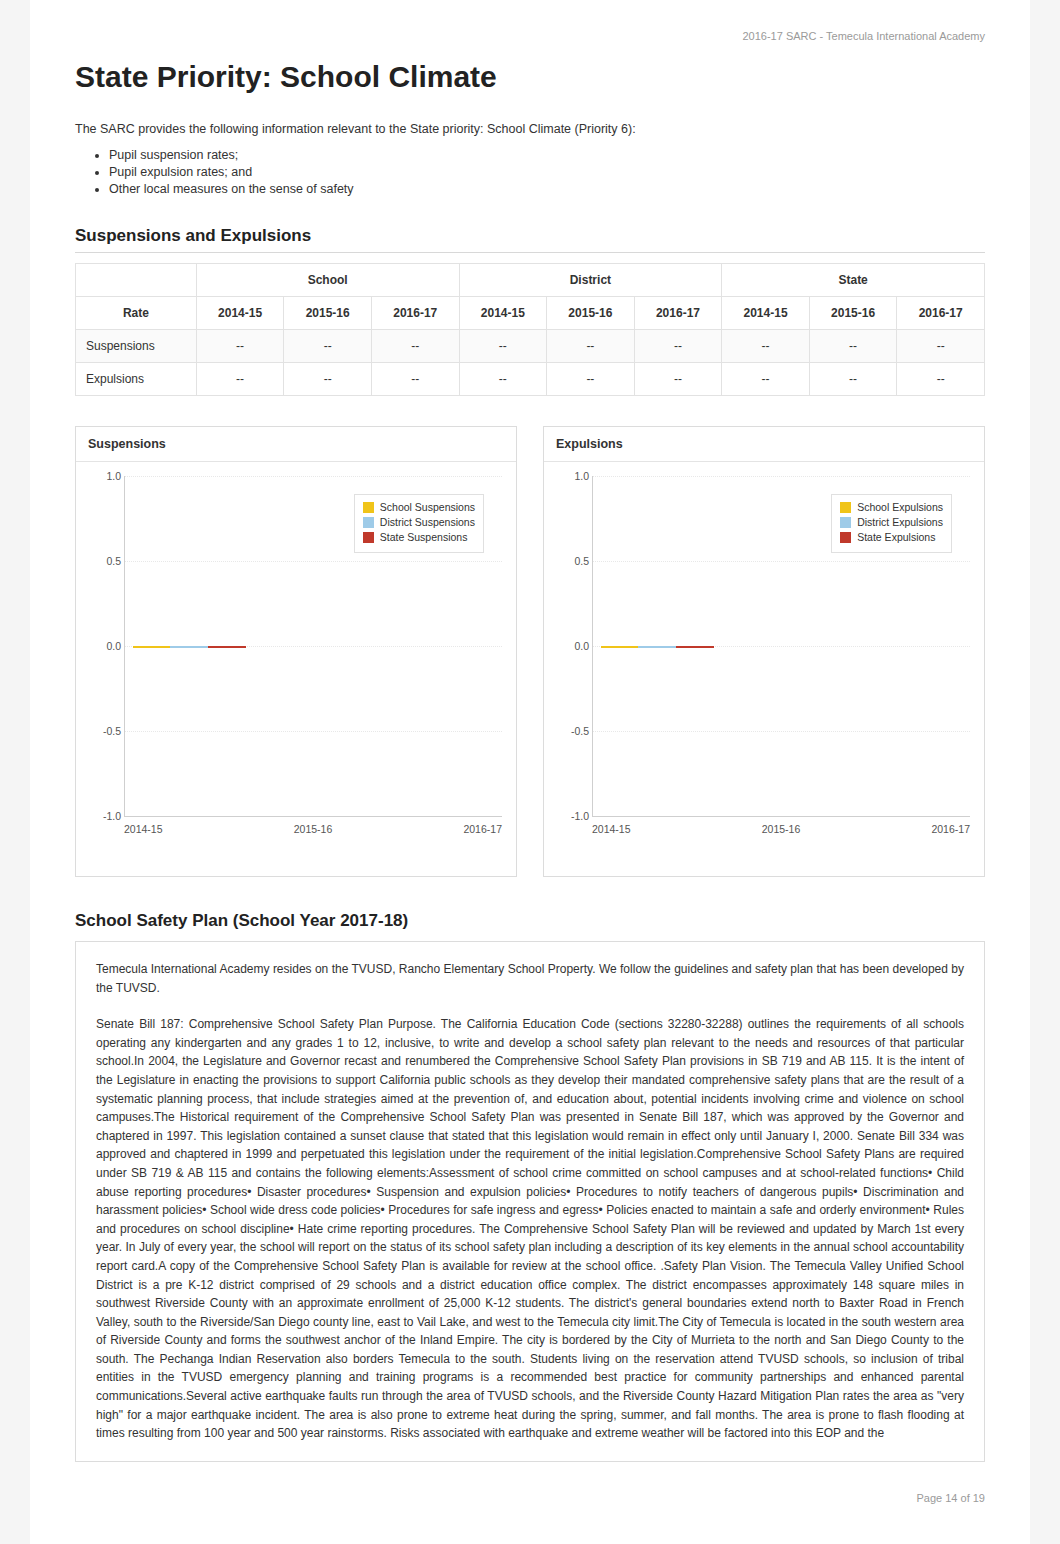2016-17 SARC - Temecula International Academy
State Priority: School Climate
The SARC provides the following information relevant to the State priority: School Climate (Priority 6):
Pupil suspension rates;
Pupil expulsion rates; and
Other local measures on the sense of safety
Suspensions and Expulsions
| | School | District | State |
| --- | --- | --- | --- |
| Rate | 2014-15 | 2015-16 | 2016-17 | 2014-15 | 2015-16 | 2016-17 | 2014-15 | 2015-16 | 2016-17 |
| Suspensions | -- | -- | -- | -- | -- | -- | -- | -- | -- |
| Expulsions | -- | -- | -- | -- | -- | -- | -- | -- | -- |
Suspensions
1.0
0.5
0.0
-0.5
-1.0
School Suspensions
District Suspensions
State Suspensions
2014-15 2015-16 2016-17
Expulsions
1.0
0.5
0.0
-0.5
-1.0
School Expulsions
District Expulsions
State Expulsions
2014-15 2015-16 2016-17
School Safety Plan (School Year 2017-18)
Temecula International Academy resides on the TVUSD, Rancho Elementary School Property. We follow the guidelines and safety plan that has been developed by the TUVSD.
Senate Bill 187: Comprehensive School Safety Plan Purpose. The California Education Code (sections 32280-32288) outlines the requirements of all schools operating any kindergarten and any grades 1 to 12, inclusive, to write and develop a school safety plan relevant to the needs and resources of that particular school.In 2004, the Legislature and Governor recast and renumbered the Comprehensive School Safety Plan provisions in SB 719 and AB 115. It is the intent of the Legislature in enacting the provisions to support California public schools as they develop their mandated comprehensive safety plans that are the result of a systematic planning process, that include strategies aimed at the prevention of, and education about, potential incidents involving crime and violence on school campuses.The Historical requirement of the Comprehensive School Safety Plan was presented in Senate Bill 187, which was approved by the Governor and chaptered in 1997. This legislation contained a sunset clause that stated that this legislation would remain in effect only until January I, 2000. Senate Bill 334 was approved and chaptered in 1999 and perpetuated this legislation under the requirement of the initial legislation.Comprehensive School Safety Plans are required under SB 719 & AB 115 and contains the following elements:Assessment of school crime committed on school campuses and at school-related functions• Child abuse reporting procedures• Disaster procedures• Suspension and expulsion policies• Procedures to notify teachers of dangerous pupils• Discrimination and harassment policies• School wide dress code policies• Procedures for safe ingress and egress• Policies enacted to maintain a safe and orderly environment• Rules and procedures on school discipline• Hate crime reporting procedures. The Comprehensive School Safety Plan will be reviewed and updated by March 1st every year. In July of every year, the school will report on the status of its school safety plan including a description of its key elements in the annual school accountability report card.A copy of the Comprehensive School Safety Plan is available for review at the school office. .Safety Plan Vision. The Temecula Valley Unified School District is a pre K-12 district comprised of 29 schools and a district education office complex. The district encompasses approximately 148 square miles in southwest Riverside County with an approximate enrollment of 25,000 K-12 students. The district's general boundaries extend north to Baxter Road in French Valley, south to the Riverside/San Diego county line, east to Vail Lake, and west to the Temecula city limit.The City of Temecula is located in the south western area of Riverside County and forms the southwest anchor of the Inland Empire. The city is bordered by the City of Murrieta to the north and San Diego County to the south. The Pechanga Indian Reservation also borders Temecula to the south. Students living on the reservation attend TVUSD schools, so inclusion of tribal entities in the TVUSD emergency planning and training programs is a recommended best practice for community partnerships and enhanced parental communications.Several active earthquake faults run through the area of TVUSD schools, and the Riverside County Hazard Mitigation Plan rates the area as "very high" for a major earthquake incident. The area is also prone to extreme heat during the spring, summer, and fall months. The area is prone to flash flooding at times resulting from 100 year and 500 year rainstorms. Risks associated with earthquake and extreme weather will be factored into this EOP and the
Page 14 of 19